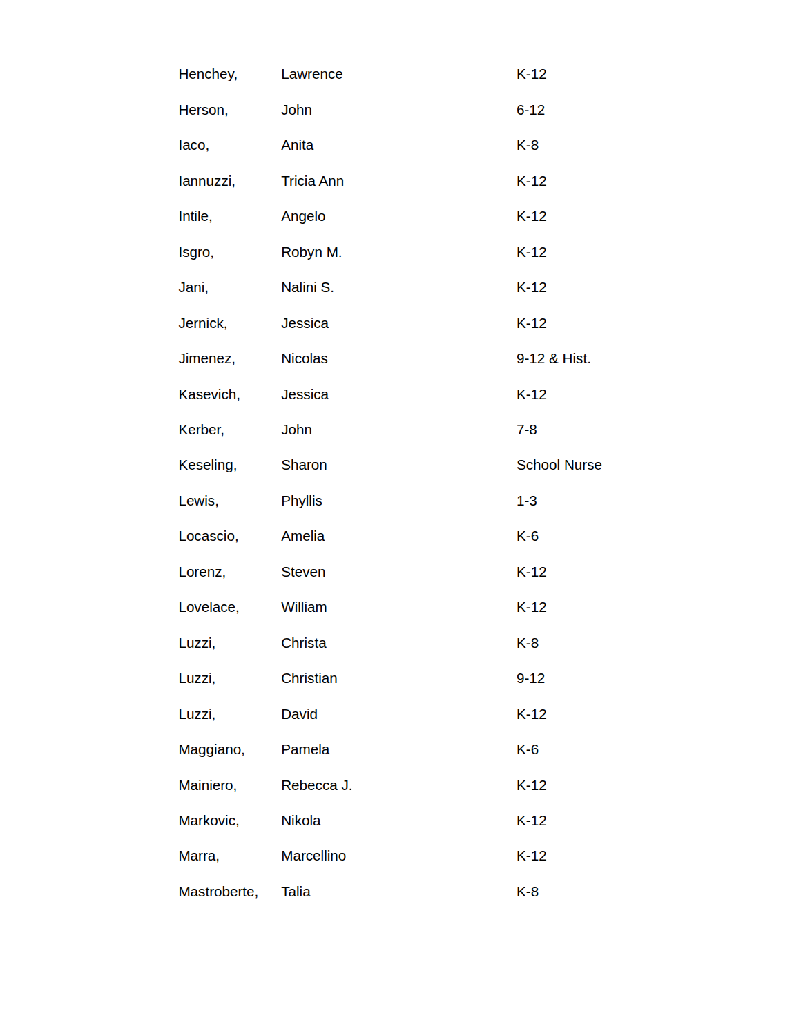| Henchey, | Lawrence | K-12 |
| Herson, | John | 6-12 |
| Iaco, | Anita | K-8 |
| Iannuzzi, | Tricia Ann | K-12 |
| Intile, | Angelo | K-12 |
| Isgro, | Robyn M. | K-12 |
| Jani, | Nalini S. | K-12 |
| Jernick, | Jessica | K-12 |
| Jimenez, | Nicolas | 9-12 & Hist. |
| Kasevich, | Jessica | K-12 |
| Kerber, | John | 7-8 |
| Keseling, | Sharon | School Nurse |
| Lewis, | Phyllis | 1-3 |
| Locascio, | Amelia | K-6 |
| Lorenz, | Steven | K-12 |
| Lovelace, | William | K-12 |
| Luzzi, | Christa | K-8 |
| Luzzi, | Christian | 9-12 |
| Luzzi, | David | K-12 |
| Maggiano, | Pamela | K-6 |
| Mainiero, | Rebecca J. | K-12 |
| Markovic, | Nikola | K-12 |
| Marra, | Marcellino | K-12 |
| Mastroberte, | Talia | K-8 |